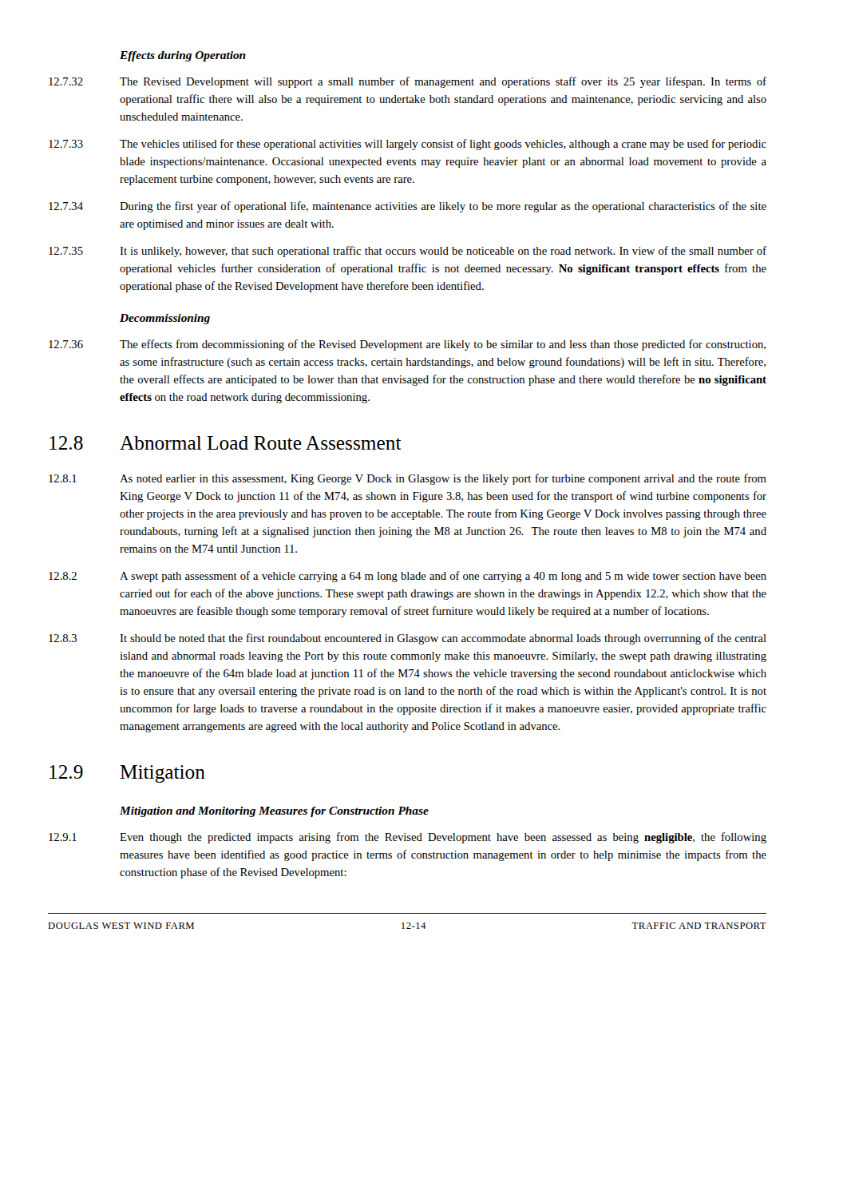Effects during Operation
12.7.32 The Revised Development will support a small number of management and operations staff over its 25 year lifespan. In terms of operational traffic there will also be a requirement to undertake both standard operations and maintenance, periodic servicing and also unscheduled maintenance.
12.7.33 The vehicles utilised for these operational activities will largely consist of light goods vehicles, although a crane may be used for periodic blade inspections/maintenance. Occasional unexpected events may require heavier plant or an abnormal load movement to provide a replacement turbine component, however, such events are rare.
12.7.34 During the first year of operational life, maintenance activities are likely to be more regular as the operational characteristics of the site are optimised and minor issues are dealt with.
12.7.35 It is unlikely, however, that such operational traffic that occurs would be noticeable on the road network. In view of the small number of operational vehicles further consideration of operational traffic is not deemed necessary. No significant transport effects from the operational phase of the Revised Development have therefore been identified.
Decommissioning
12.7.36 The effects from decommissioning of the Revised Development are likely to be similar to and less than those predicted for construction, as some infrastructure (such as certain access tracks, certain hardstandings, and below ground foundations) will be left in situ. Therefore, the overall effects are anticipated to be lower than that envisaged for the construction phase and there would therefore be no significant effects on the road network during decommissioning.
12.8 Abnormal Load Route Assessment
12.8.1 As noted earlier in this assessment, King George V Dock in Glasgow is the likely port for turbine component arrival and the route from King George V Dock to junction 11 of the M74, as shown in Figure 3.8, has been used for the transport of wind turbine components for other projects in the area previously and has proven to be acceptable. The route from King George V Dock involves passing through three roundabouts, turning left at a signalised junction then joining the M8 at Junction 26. The route then leaves to M8 to join the M74 and remains on the M74 until Junction 11.
12.8.2 A swept path assessment of a vehicle carrying a 64 m long blade and of one carrying a 40 m long and 5 m wide tower section have been carried out for each of the above junctions. These swept path drawings are shown in the drawings in Appendix 12.2, which show that the manoeuvres are feasible though some temporary removal of street furniture would likely be required at a number of locations.
12.8.3 It should be noted that the first roundabout encountered in Glasgow can accommodate abnormal loads through overrunning of the central island and abnormal roads leaving the Port by this route commonly make this manoeuvre. Similarly, the swept path drawing illustrating the manoeuvre of the 64m blade load at junction 11 of the M74 shows the vehicle traversing the second roundabout anticlockwise which is to ensure that any oversail entering the private road is on land to the north of the road which is within the Applicant's control. It is not uncommon for large loads to traverse a roundabout in the opposite direction if it makes a manoeuvre easier, provided appropriate traffic management arrangements are agreed with the local authority and Police Scotland in advance.
12.9 Mitigation
Mitigation and Monitoring Measures for Construction Phase
12.9.1 Even though the predicted impacts arising from the Revised Development have been assessed as being negligible, the following measures have been identified as good practice in terms of construction management in order to help minimise the impacts from the construction phase of the Revised Development:
DOUGLAS WEST WIND FARM 12-14 TRAFFIC AND TRANSPORT